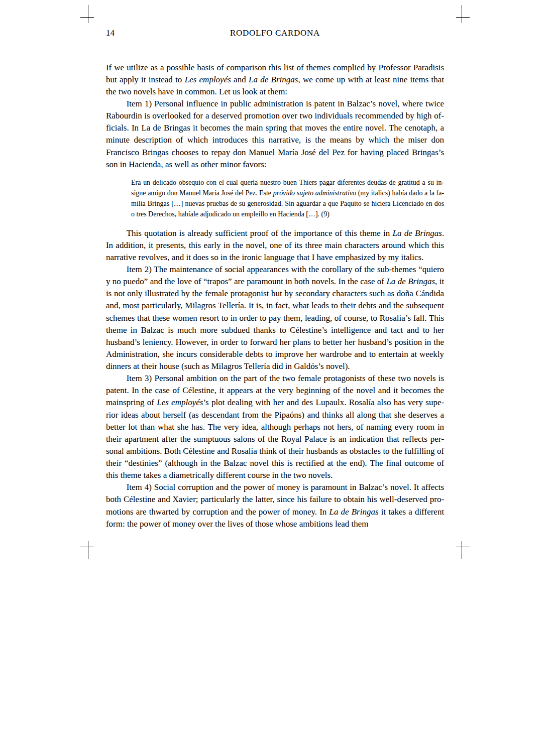14 RODOLFO CARDONA
If we utilize as a possible basis of comparison this list of themes complied by Professor Paradisis but apply it instead to Les employés and La de Bringas, we come up with at least nine items that the two novels have in common. Let us look at them:
Item 1) Personal influence in public administration is patent in Balzac’s novel, where twice Rabourdin is overlooked for a deserved promotion over two individuals recommended by high officials. In La de Bringas it becomes the main spring that moves the entire novel. The cenotaph, a minute description of which introduces this narrative, is the means by which the miser don Francisco Bringas chooses to repay don Manuel María José del Pez for having placed Bringas’s son in Hacienda, as well as other minor favors:
Era un delicado obsequio con el cual quería nuestro buen Thiers pagar diferentes deudas de gratitud a su insigne amigo don Manuel María José del Pez. Este próvido sujeto administrativo (my italics) había dado a la familia Bringas […] nuevas pruebas de su generosidad. Sin aguardar a que Paquito se hiciera Licenciado en dos o tres Derechos, habíale adjudicado un empleillo en Hacienda […]. (9)
This quotation is already sufficient proof of the importance of this theme in La de Bringas. In addition, it presents, this early in the novel, one of its three main characters around which this narrative revolves, and it does so in the ironic language that I have emphasized by my italics.
Item 2) The maintenance of social appearances with the corollary of the sub-themes “quiero y no puedo” and the love of “trapos” are paramount in both novels. In the case of La de Bringas, it is not only illustrated by the female protagonist but by secondary characters such as doña Cándida and, most particularly, Milagros Tellería. It is, in fact, what leads to their debts and the subsequent schemes that these women resort to in order to pay them, leading, of course, to Rosalía’s fall. This theme in Balzac is much more subdued thanks to Célestine’s intelligence and tact and to her husband’s leniency. However, in order to forward her plans to better her husband’s position in the Administration, she incurs considerable debts to improve her wardrobe and to entertain at weekly dinners at their house (such as Milagros Tellería did in Galdós’s novel).
Item 3) Personal ambition on the part of the two female protagonists of these two novels is patent. In the case of Célestine, it appears at the very beginning of the novel and it becomes the mainspring of Les employés’s plot dealing with her and des Lupaulx. Rosalía also has very superior ideas about herself (as descendant from the Pipaóns) and thinks all along that she deserves a better lot than what she has. The very idea, although perhaps not hers, of naming every room in their apartment after the sumptuous salons of the Royal Palace is an indication that reflects personal ambitions. Both Célestine and Rosalía think of their husbands as obstacles to the fulfilling of their “destinies” (although in the Balzac novel this is rectified at the end). The final outcome of this theme takes a diametrically different course in the two novels.
Item 4) Social corruption and the power of money is paramount in Balzac’s novel. It affects both Célestine and Xavier; particularly the latter, since his failure to obtain his well-deserved promotions are thwarted by corruption and the power of money. In La de Bringas it takes a different form: the power of money over the lives of those whose ambitions lead them